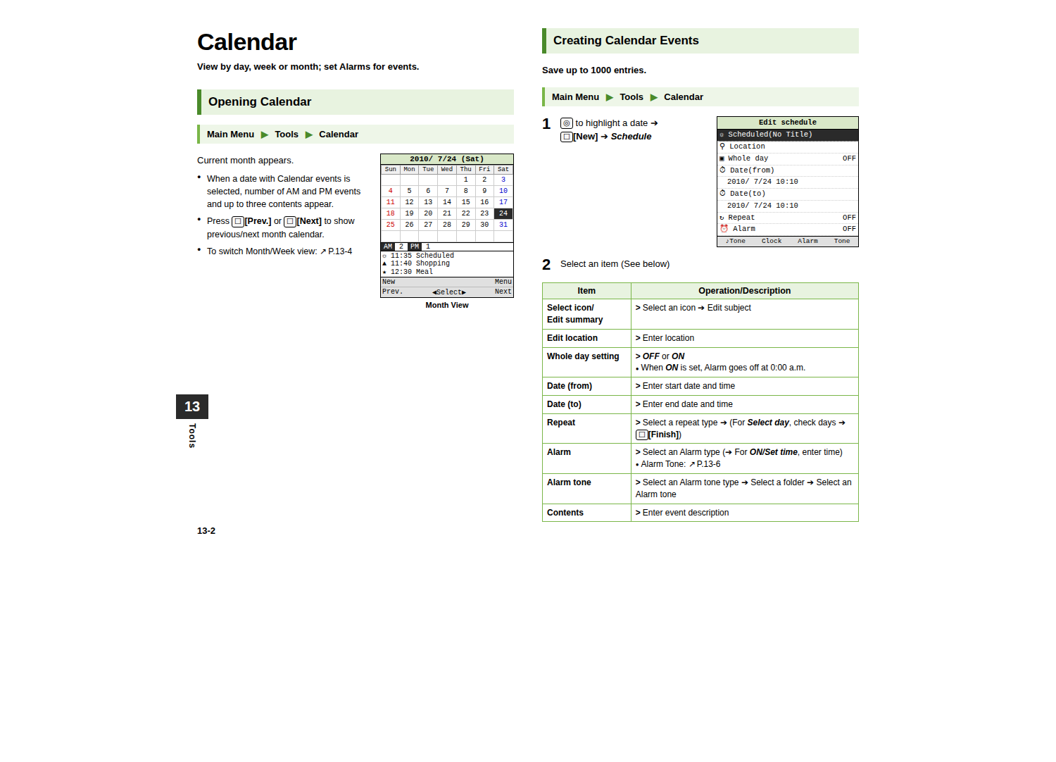13
Tools
Calendar
View by day, week or month; set Alarms for events.
Opening Calendar
Main Menu ▶ Tools ▶ Calendar
Current month appears.
When a date with Calendar events is selected, number of AM and PM events and up to three contents appear.
Press ☐[Prev.] or ☐[Next] to show previous/next month calendar.
To switch Month/Week view: P.13-4
2010/ 7/24 (Sat)
| Sun | Mon | Tue | Wed | Thu | Fri | Sat |
| --- | --- | --- | --- | --- | --- | --- |
| | | | | 1 | 2 | 3 |
| 4 | 5 | 6 | 7 | 8 | 9 | 10 |
| 11 | 12 | 13 | 14 | 15 | 16 | 17 |
| 18 | 19 | 20 | 21 | 22 | 23 | 24 |
| 25 | 26 | 27 | 28 | 29 | 30 | 31 |
AM 2 PM 1
☼ 11:35 Scheduled
▲ 11:40 Shopping
★ 12:30 Meal
New Menu
Prev.◀Select▶Next
Month View
Creating Calendar Events
Save up to 1000 entries.
Main Menu ▶ Tools ▶ Calendar
1
◎ to highlight a date ➔
☐[New] ➔ Schedule
Edit schedule
☼ Scheduled(No Title)
⚲ Location
▣ Whole day OFF
⏱ Date(from)
2010/ 7/24 10:10
⏱ Date(to)
2010/ 7/24 10:10
↻ Repeat OFF
⏰ Alarm OFF
♪Tone Clock Alarm Tone
2
Select an item (See below)
| Item | Operation/Description |
| --- | --- |
| Select icon/ Edit summary | Select an icon ➔ Edit subject |
| Edit location | Enter location |
| Whole day setting | OFF or ON When ON is set, Alarm goes off at 0:00 a.m. |
| Date (from) | Enter start date and time |
| Date (to) | Enter end date and time |
| Repeat | Select a repeat type ➔ (For Select day , check days ➔ ☐ [Finish] ) |
| Alarm | Select an Alarm type (➔ For ON/Set time , enter time) Alarm Tone: P.13-6 |
| Alarm tone | Select an Alarm tone type ➔ Select a folder ➔ Select an Alarm tone |
| Contents | Enter event description |
13-2